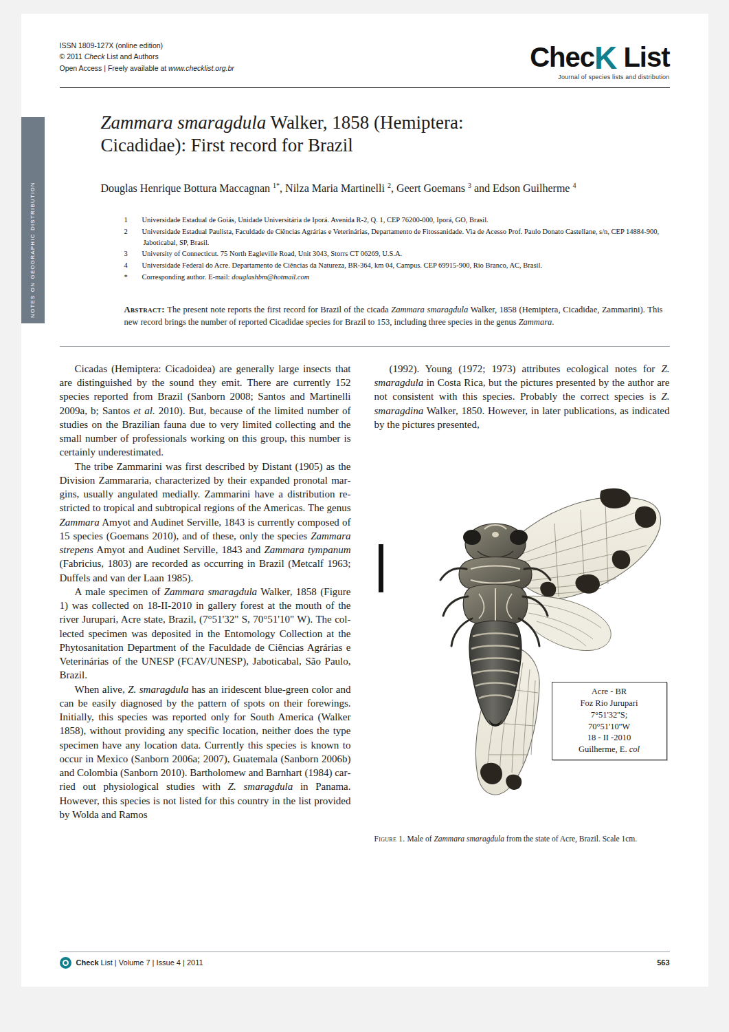ISSN 1809-127X (online edition)
© 2011 Check List and Authors
Open Access | Freely available at www.checklist.org.br
ChecK List
Journal of species lists and distribution
Notes on Geographic Distribution
Zammara smaragdula Walker, 1858 (Hemiptera:
Cicadidae): First record for Brazil
Douglas Henrique Bottura Maccagnan 1*, Nilza Maria Martinelli 2, Geert Goemans 3 and Edson Guilherme 4
1 Universidade Estadual de Goiás, Unidade Universitária de Iporá. Avenida R-2, Q. 1, CEP 76200-000, Iporá, GO, Brasil.
2 Universidade Estadual Paulista, Faculdade de Ciências Agrárias e Veterinárias, Departamento de Fitossanidade. Via de Acesso Prof. Paulo Donato Castellane, s/n, CEP 14884-900, Jaboticabal, SP, Brasil.
3 University of Connecticut. 75 North Eagleville Road, Unit 3043, Storrs CT 06269, U.S.A.
4 Universidade Federal do Acre. Departamento de Ciências da Natureza, BR-364, km 04, Campus. CEP 69915-900, Rio Branco, AC, Brasil.
*Corresponding author. E-mail: douglashbm@hotmail.com
Abstract: The present note reports the first record for Brazil of the cicada Zammara smaragdula Walker, 1858 (Hemiptera, Cicadidae, Zammarini). This new record brings the number of reported Cicadidae species for Brazil to 153, including three species in the genus Zammara.
Cicadas (Hemiptera: Cicadoidea) are generally large insects that are distinguished by the sound they emit. There are currently 152 species reported from Brazil (Sanborn 2008; Santos and Martinelli 2009a, b; Santos et al. 2010). But, because of the limited number of studies on the Brazilian fauna due to very limited collecting and the small number of professionals working on this group, this number is certainly underestimated.
The tribe Zammarini was first described by Distant (1905) as the Division Zammararia, characterized by their expanded pronotal margins, usually angulated medially. Zammarini have a distribution restricted to tropical and subtropical regions of the Americas. The genus Zammara Amyot and Audinet Serville, 1843 is currently composed of 15 species (Goemans 2010), and of these, only the species Zammara strepens Amyot and Audinet Serville, 1843 and Zammara tympanum (Fabricius, 1803) are recorded as occurring in Brazil (Metcalf 1963; Duffels and van der Laan 1985).
A male specimen of Zammara smaragdula Walker, 1858 (Figure 1) was collected on 18-II-2010 in gallery forest at the mouth of the river Jurupari, Acre state, Brazil, (7°51'32" S, 70°51'10" W). The collected specimen was deposited in the Entomology Collection at the Phytosanitation Department of the Faculdade de Ciências Agrárias e Veterinárias of the UNESP (FCAV/UNESP), Jaboticabal, São Paulo, Brazil.
When alive, Z. smaragdula has an iridescent blue-green color and can be easily diagnosed by the pattern of spots on their forewings. Initially, this species was reported only for South America (Walker 1858), without providing any specific location, neither does the type specimen have any location data. Currently this species is known to occur in Mexico (Sanborn 2006a; 2007), Guatemala (Sanborn 2006b) and Colombia (Sanborn 2010). Bartholomew and Barnhart (1984) carried out physiological studies with Z. smaragdula in Panama. However, this species is not listed for this country in the list provided by Wolda and Ramos
(1992). Young (1972; 1973) attributes ecological notes for Z. smaragdula in Costa Rica, but the pictures presented by the author are not consistent with this species. Probably the correct species is Z. smaragdina Walker, 1850. However, in later publications, as indicated by the pictures presented,
Acre - BR
Foz Rio Jurupari
7°51'32''S;
70°51'10''W
18 - II -2010
Guilherme, E. col
Figure 1. Male of Zammara smaragdula from the state of Acre, Brazil. Scale 1cm.
Check List | Volume 7 | Issue 4 | 2011
563